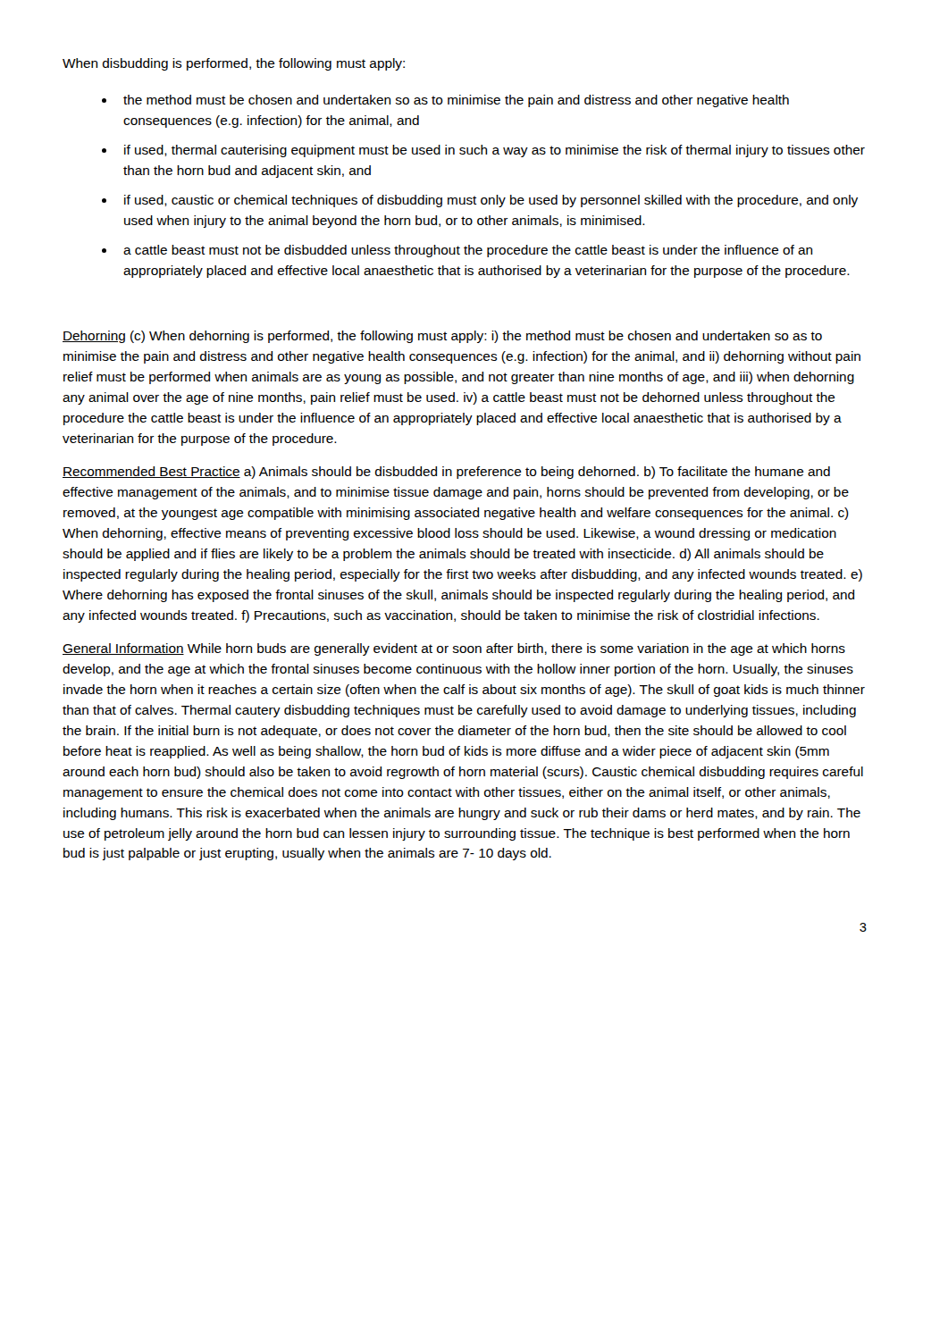When disbudding is performed, the following must apply:
the method must be chosen and undertaken so as to minimise the pain and distress and other negative health consequences (e.g. infection) for the animal, and
if used, thermal cauterising equipment must be used in such a way as to minimise the risk of thermal injury to tissues other than the horn bud and adjacent skin, and
if used, caustic or chemical techniques of disbudding must only be used by personnel skilled with the procedure, and only used when injury to the animal beyond the horn bud, or to other animals, is minimised.
a cattle beast must not be disbudded unless throughout the procedure the cattle beast is under the influence of an appropriately placed and effective local anaesthetic that is authorised by a veterinarian for the purpose of the procedure.
Dehorning (c) When dehorning is performed, the following must apply: i) the method must be chosen and undertaken so as to minimise the pain and distress and other negative health consequences (e.g. infection) for the animal, and ii) dehorning without pain relief must be performed when animals are as young as possible, and not greater than nine months of age, and iii) when dehorning any animal over the age of nine months, pain relief must be used. iv) a cattle beast must not be dehorned unless throughout the procedure the cattle beast is under the influence of an appropriately placed and effective local anaesthetic that is authorised by a veterinarian for the purpose of the procedure.
Recommended Best Practice a) Animals should be disbudded in preference to being dehorned. b) To facilitate the humane and effective management of the animals, and to minimise tissue damage and pain, horns should be prevented from developing, or be removed, at the youngest age compatible with minimising associated negative health and welfare consequences for the animal. c) When dehorning, effective means of preventing excessive blood loss should be used. Likewise, a wound dressing or medication should be applied and if flies are likely to be a problem the animals should be treated with insecticide. d) All animals should be inspected regularly during the healing period, especially for the first two weeks after disbudding, and any infected wounds treated. e) Where dehorning has exposed the frontal sinuses of the skull, animals should be inspected regularly during the healing period, and any infected wounds treated. f) Precautions, such as vaccination, should be taken to minimise the risk of clostridial infections.
General Information While horn buds are generally evident at or soon after birth, there is some variation in the age at which horns develop, and the age at which the frontal sinuses become continuous with the hollow inner portion of the horn. Usually, the sinuses invade the horn when it reaches a certain size (often when the calf is about six months of age). The skull of goat kids is much thinner than that of calves. Thermal cautery disbudding techniques must be carefully used to avoid damage to underlying tissues, including the brain. If the initial burn is not adequate, or does not cover the diameter of the horn bud, then the site should be allowed to cool before heat is reapplied. As well as being shallow, the horn bud of kids is more diffuse and a wider piece of adjacent skin (5mm around each horn bud) should also be taken to avoid regrowth of horn material (scurs). Caustic chemical disbudding requires careful management to ensure the chemical does not come into contact with other tissues, either on the animal itself, or other animals, including humans. This risk is exacerbated when the animals are hungry and suck or rub their dams or herd mates, and by rain. The use of petroleum jelly around the horn bud can lessen injury to surrounding tissue. The technique is best performed when the horn bud is just palpable or just erupting, usually when the animals are 7- 10 days old.
3